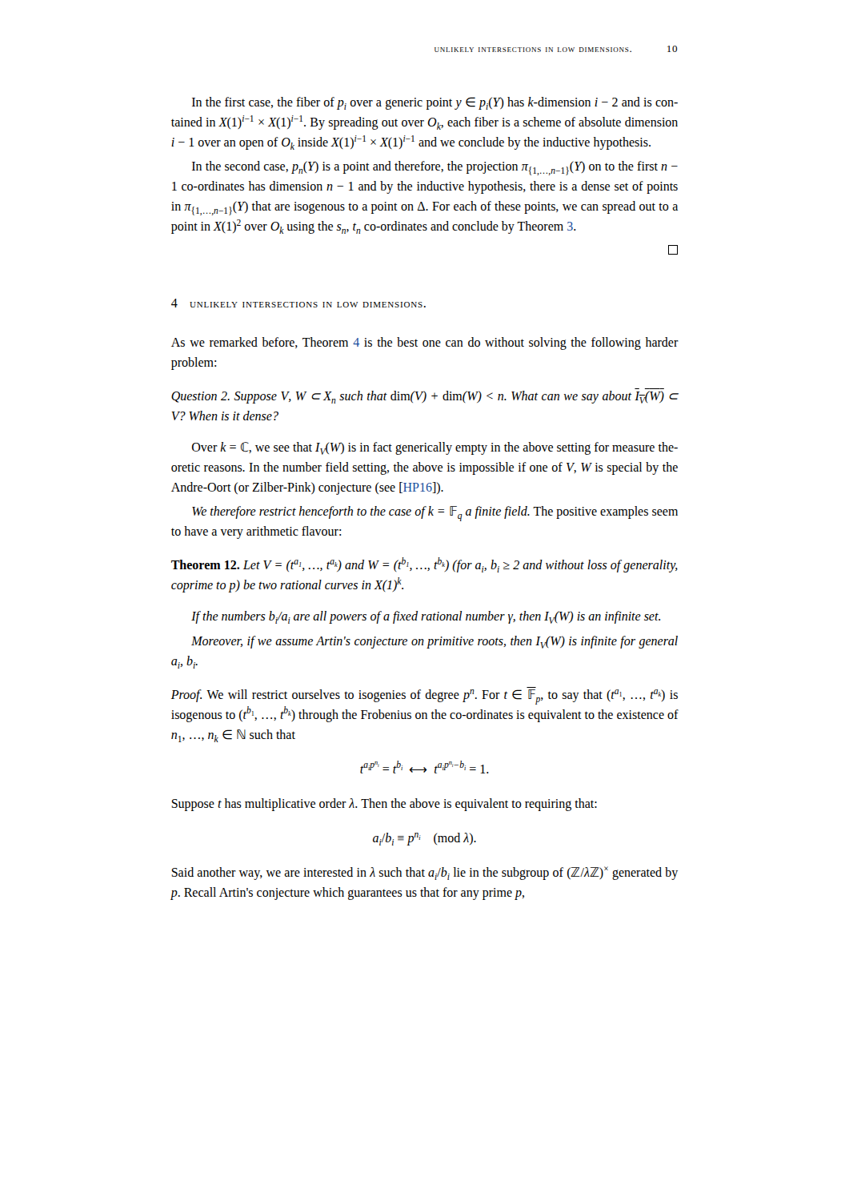unlikely intersections in low dimensions. 10
In the first case, the fiber of pi over a generic point y ∈ pi(Y) has k-dimension i − 2 and is contained in X(1)i−1 × X(1)i−1. By spreading out over Ok, each fiber is a scheme of absolute dimension i − 1 over an open of Ok inside X(1)i−1 × X(1)i−1 and we conclude by the inductive hypothesis.
In the second case, pn(Y) is a point and therefore, the projection π{1,…,n−1}(Y) on to the first n − 1 co-ordinates has dimension n − 1 and by the inductive hypothesis, there is a dense set of points in π{1,…,n−1}(Y) that are isogenous to a point on Δ. For each of these points, we can spread out to a point in X(1)2 over Ok using the sn, tn co-ordinates and conclude by Theorem 3.
4unlikely intersections in low dimensions.
As we remarked before, Theorem 4 is the best one can do without solving the following harder problem:
Question 2. Suppose V, W ⊂ Xn such that dim(V) + dim(W) < n. What can we say about IV(W) ⊂ V? When is it dense?
Over k = ℂ, we see that IV(W) is in fact generically empty in the above setting for measure theoretic reasons. In the number field setting, the above is impossible if one of V, W is special by the Andre-Oort (or Zilber-Pink) conjecture (see [HP16]).
We therefore restrict henceforth to the case of k = 𝔽q a finite field. The positive examples seem to have a very arithmetic flavour:
Theorem 12. Let V = (ta1, …, tak) and W = (tb1, …, tbk) (for ai, bi ≥ 2 and without loss of generality, coprime to p) be two rational curves in X(1)k.
If the numbers bi/ai are all powers of a fixed rational number γ, then IV(W) is an infinite set.
Moreover, if we assume Artin's conjecture on primitive roots, then IV(W) is infinite for general ai, bi.
Proof. We will restrict ourselves to isogenies of degree pn. For t ∈ 𝔽p, to say that (ta1, …, tak) is isogenous to (tb1, …, tbk) through the Frobenius on the co-ordinates is equivalent to the existence of n1, …, nk ∈ ℕ such that
taipni = tbi ⟷ taipni−bi = 1.
Suppose t has multiplicative order λ. Then the above is equivalent to requiring that:
ai/bi ≡ pni (mod λ).
Said another way, we are interested in λ such that ai/bi lie in the subgroup of (ℤ/λℤ)× generated by p. Recall Artin's conjecture which guarantees us that for any prime p,